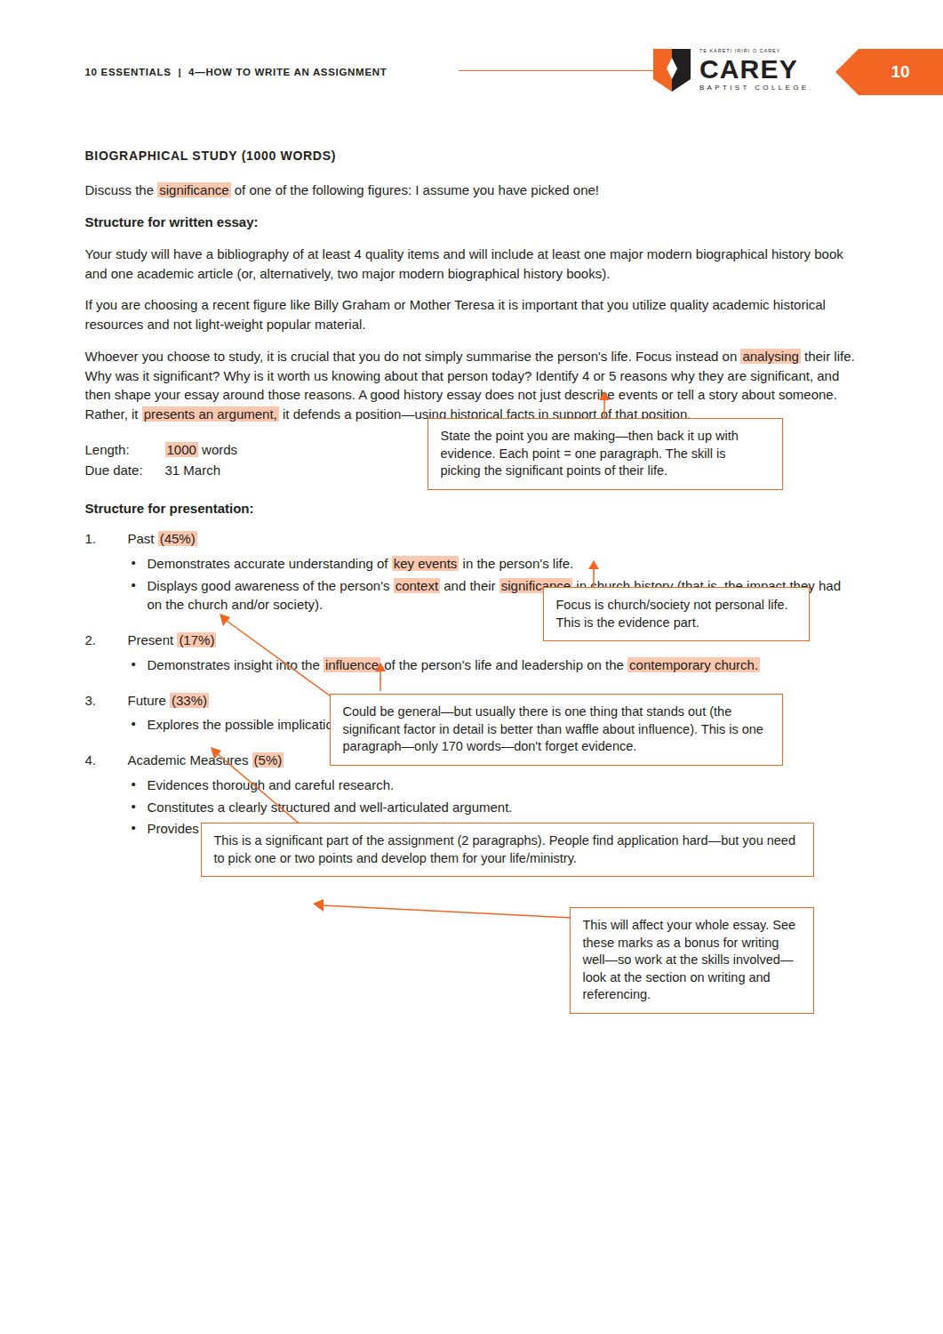10 Essentials | 4—How to Write an Assignment
TE KARETI IRIRI O CAREY
CAREY
BAPTIST COLLEGE
10
Biographical Study (1000 words)
Discuss the significance of one of the following figures: I assume you have picked one!
Structure for written essay:
Your study will have a bibliography of at least 4 quality items and will include at least one major modern biographical history book and one academic article (or, alternatively, two major modern biographical history books).
If you are choosing a recent figure like Billy Graham or Mother Teresa it is important that you utilize quality academic historical resources and not light-weight popular material.
Whoever you choose to study, it is crucial that you do not simply summarise the person's life. Focus instead on analysing their life. Why was it significant? Why is it worth us knowing about that person today? Identify 4 or 5 reasons why they are significant, and then shape your essay around those reasons. A good history essay does not just describe events or tell a story about someone. Rather, it presents an argument, it defends a position—using historical facts in support of that position.
Length:
1000 words
Due date:
31 March
Structure for presentation:
Past (45%)
Demonstrates accurate understanding of key events in the person's life.
Displays good awareness of the person's context and their significance in church history (that is, the impact they had on the church and/or society).
Present (17%)
Demonstrates insight into the influence of the person's life and leadership on the contemporary church.
Future (33%)
Explores the possible implications for your personal leadership and ministry practice.
Academic Measures (5%)
Evidences thorough and careful research.
Constitutes a clearly structured and well-articulated argument.
Provides appropriate referencing and bibliography (with at least 4 quality academic sources).
State the point you are making—then back it up with evidence. Each point = one paragraph. The skill is picking the significant points of their life.
Focus is church/society not personal life. This is the evidence part.
Could be general—but usually there is one thing that stands out (the significant factor in detail is better than waffle about influence). This is one paragraph—only 170 words—don't forget evidence.
This is a significant part of the assignment (2 paragraphs). People find application hard—but you need to pick one or two points and develop them for your life/ministry.
This will affect your whole essay. See these marks as a bonus for writing well—so work at the skills involved—look at the section on writing and referencing.